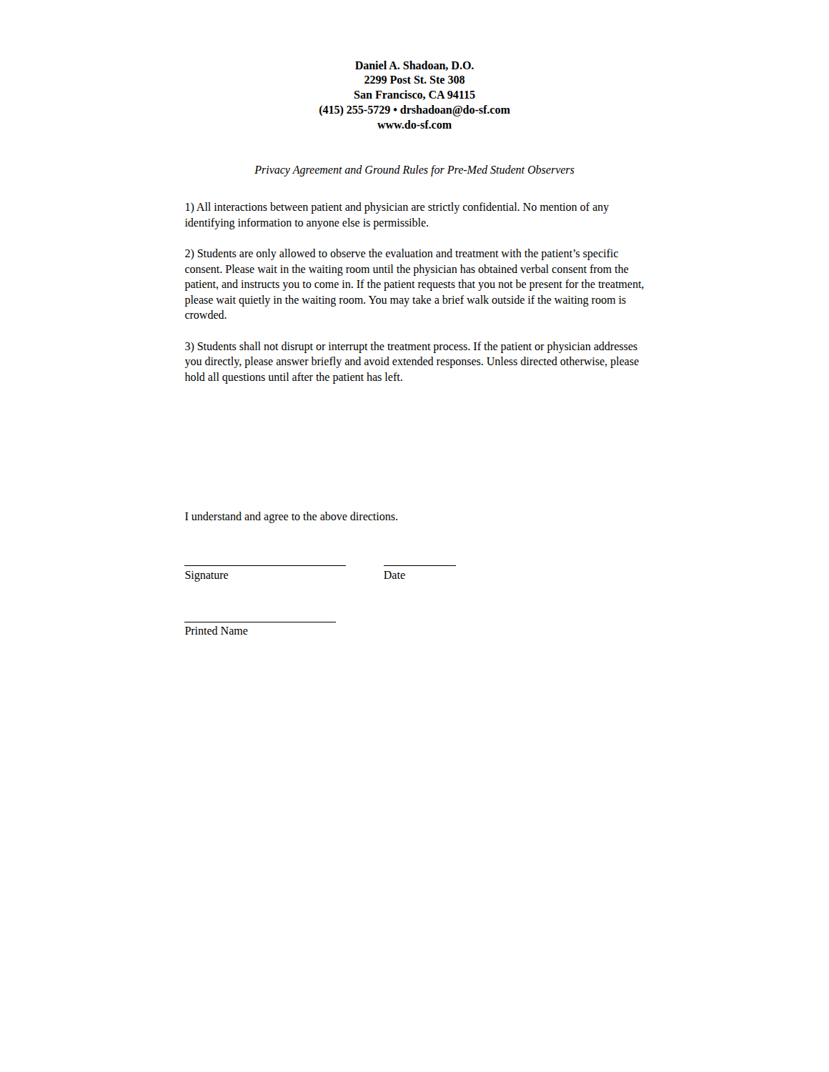Daniel A. Shadoan, D.O.
2299 Post St. Ste 308
San Francisco, CA 94115
(415) 255-5729 • drshadoan@do-sf.com
www.do-sf.com
Privacy Agreement and Ground Rules for Pre-Med Student Observers
1) All interactions between patient and physician are strictly confidential. No mention of any identifying information to anyone else is permissible.
2) Students are only allowed to observe the evaluation and treatment with the patient’s specific consent. Please wait in the waiting room until the physician has obtained verbal consent from the patient, and instructs you to come in. If the patient requests that you not be present for the treatment, please wait quietly in the waiting room. You may take a brief walk outside if the waiting room is crowded.
3) Students shall not disrupt or interrupt the treatment process. If the patient or physician addresses you directly, please answer briefly and avoid extended responses. Unless directed otherwise, please hold all questions until after the patient has left.
I understand and agree to the above directions.
Signature
Date
Printed Name